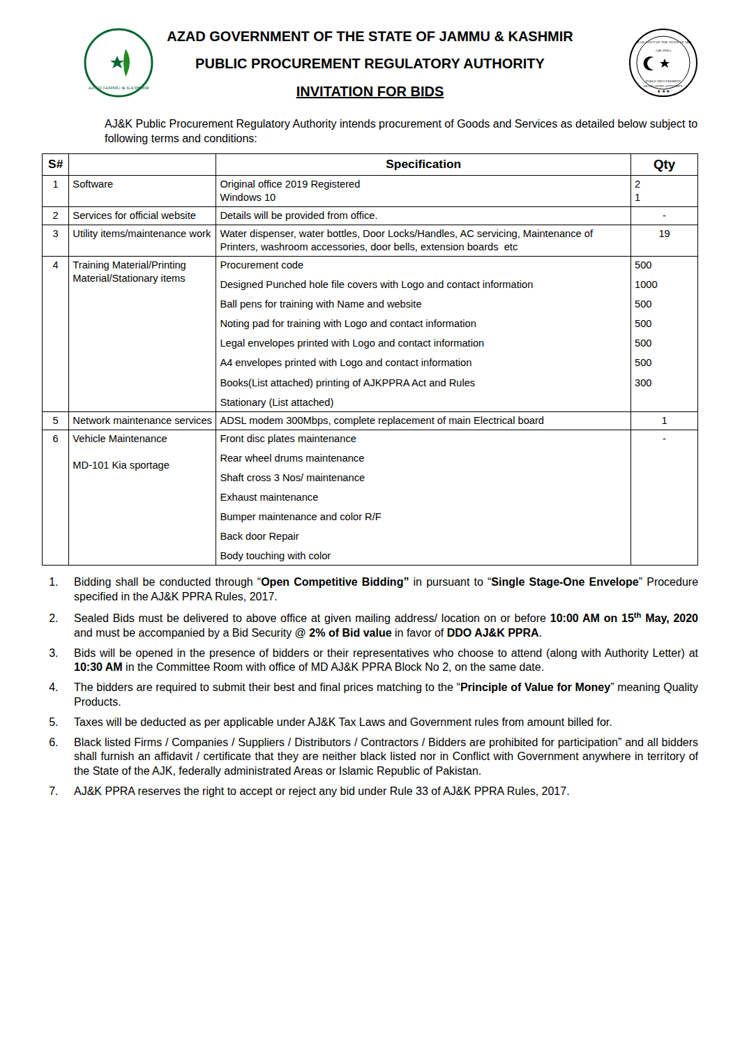AZAD GOVERNMENT OF THE STATE OF JAMMU & KASHMIR
PUBLIC PROCUREMENT REGULATORY AUTHORITY
INVITATION FOR BIDS
AJ&K Public Procurement Regulatory Authority intends procurement of Goods and Services as detailed below subject to following terms and conditions:
| S# | | Specification | Qty |
| --- | --- | --- | --- |
| 1 | Software | Original office 2019 Registered Windows 10 | 2 1 |
| 2 | Services for official website | Details will be provided from office. | - |
| 3 | Utility items/maintenance work | Water dispenser, water bottles, Door Locks/Handles, AC servicing, Maintenance of Printers, washroom accessories, door bells, extension boards etc | 19 |
| 4 | Training Material/Printing Material/Stationary items | Procurement code Designed Punched hole file covers with Logo and contact information Ball pens for training with Name and website Noting pad for training with Logo and contact information Legal envelopes printed with Logo and contact information A4 envelopes printed with Logo and contact information Books(List attached) printing of AJKPPRA Act and Rules Stationary (List attached) | 500 1000 500 500 500 500 300 |
| 5 | Network maintenance services | ADSL modem 300Mbps, complete replacement of main Electrical board | 1 |
| 6 | Vehicle Maintenance MD-101 Kia sportage | Front disc plates maintenance Rear wheel drums maintenance Shaft cross 3 Nos/ maintenance Exhaust maintenance Bumper maintenance and color R/F Back door Repair Body touching with color | - |
Bidding shall be conducted through “Open Competitive Bidding” in pursuant to “Single Stage-One Envelope” Procedure specified in the AJ&K PPRA Rules, 2017.
Sealed Bids must be delivered to above office at given mailing address/ location on or before 10:00 AM on 15th May, 2020 and must be accompanied by a Bid Security @ 2% of Bid value in favor of DDO AJ&K PPRA.
Bids will be opened in the presence of bidders or their representatives who choose to attend (along with Authority Letter) at 10:30 AM in the Committee Room with office of MD AJ&K PPRA Block No 2, on the same date.
The bidders are required to submit their best and final prices matching to the “Principle of Value for Money” meaning Quality Products.
Taxes will be deducted as per applicable under AJ&K Tax Laws and Government rules from amount billed for.
Black listed Firms / Companies / Suppliers / Distributors / Contractors / Bidders are prohibited for participation” and all bidders shall furnish an affidavit / certificate that they are neither black listed nor in Conflict with Government anywhere in territory of the State of the AJK, federally administrated Areas or Islamic Republic of Pakistan.
AJ&K PPRA reserves the right to accept or reject any bid under Rule 33 of AJ&K PPRA Rules, 2017.